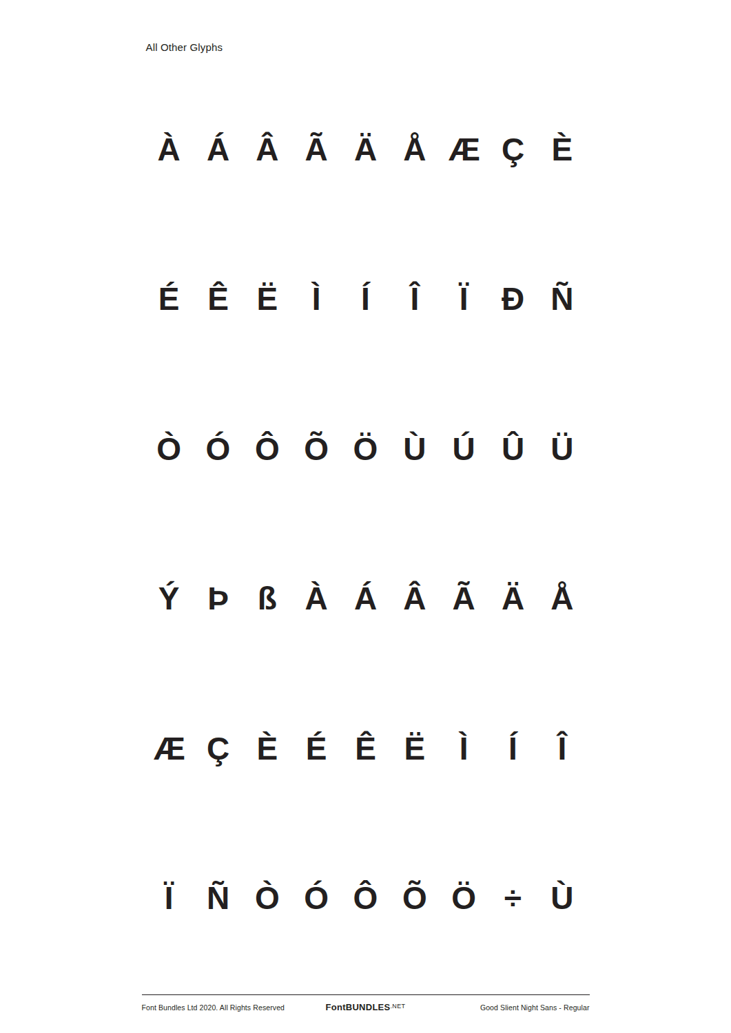All Other Glyphs
À
Á
Â
Ã
Ä
Å
Æ
Ç
È
É
Ê
Ë
Ì
Í
Î
Ï
Ð
Ñ
Ò
Ó
Ô
Õ
Ö
Ù
Ú
Û
Ü
Ý
Þ
ß
À
Á
Â
Ã
Ä
Å
Æ
Ç
È
É
Ê
Ë
Ì
Í
Î
Ï
Ñ
Ò
Ó
Ô
Õ
Ö
÷
Ù
Font Bundles Ltd 2020. All Rights Reserved
FontBUNDLES.NET
Good Slient Night Sans - Regular